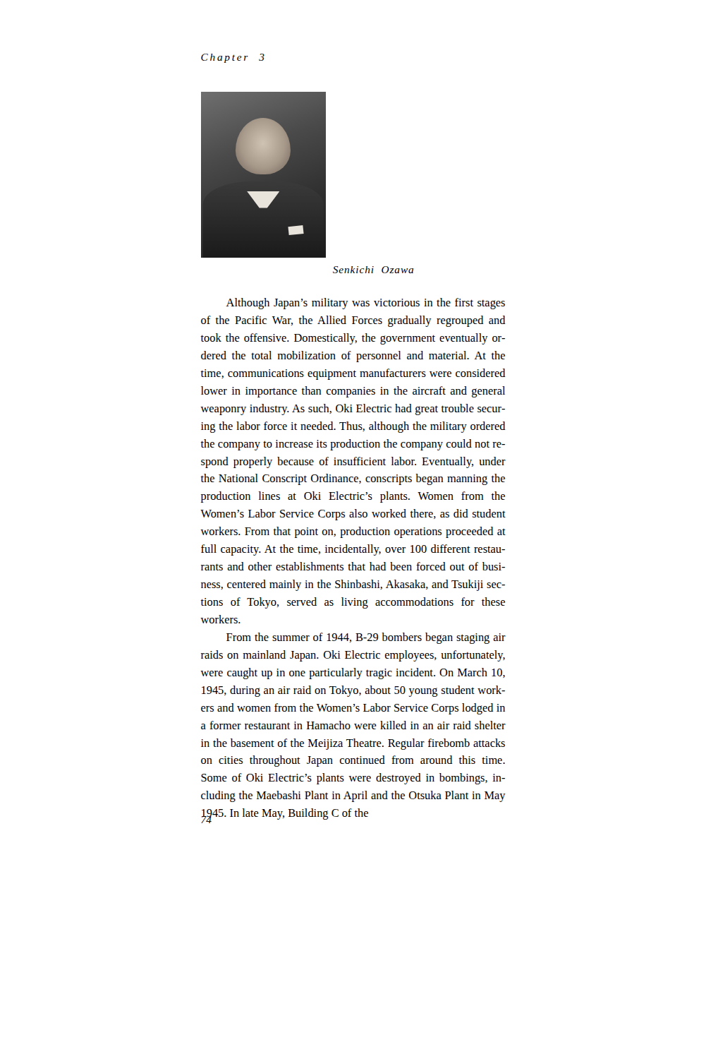Chapter 3
Senkichi Ozawa
Although Japan’s military was victorious in the first stages of the Pacific War, the Allied Forces gradually regrouped and took the offensive. Domestically, the government eventually ordered the total mobilization of personnel and material. At the time, communications equipment manufacturers were considered lower in importance than companies in the aircraft and general weaponry industry. As such, Oki Electric had great trouble securing the labor force it needed. Thus, although the military ordered the company to increase its production the company could not respond properly because of insufficient labor. Eventually, under the National Conscript Ordinance, conscripts began manning the production lines at Oki Electric’s plants. Women from the Women’s Labor Service Corps also worked there, as did student workers. From that point on, production operations proceeded at full capacity. At the time, incidentally, over 100 different restaurants and other establishments that had been forced out of business, centered mainly in the Shinbashi, Akasaka, and Tsukiji sections of Tokyo, served as living accommodations for these workers.
From the summer of 1944, B-29 bombers began staging air raids on mainland Japan. Oki Electric employees, unfortunately, were caught up in one particularly tragic incident. On March 10, 1945, during an air raid on Tokyo, about 50 young student workers and women from the Women’s Labor Service Corps lodged in a former restaurant in Hamacho were killed in an air raid shelter in the basement of the Meijiza Theatre. Regular firebomb attacks on cities throughout Japan continued from around this time. Some of Oki Electric’s plants were destroyed in bombings, including the Maebashi Plant in April and the Otsuka Plant in May 1945. In late May, Building C of the
74